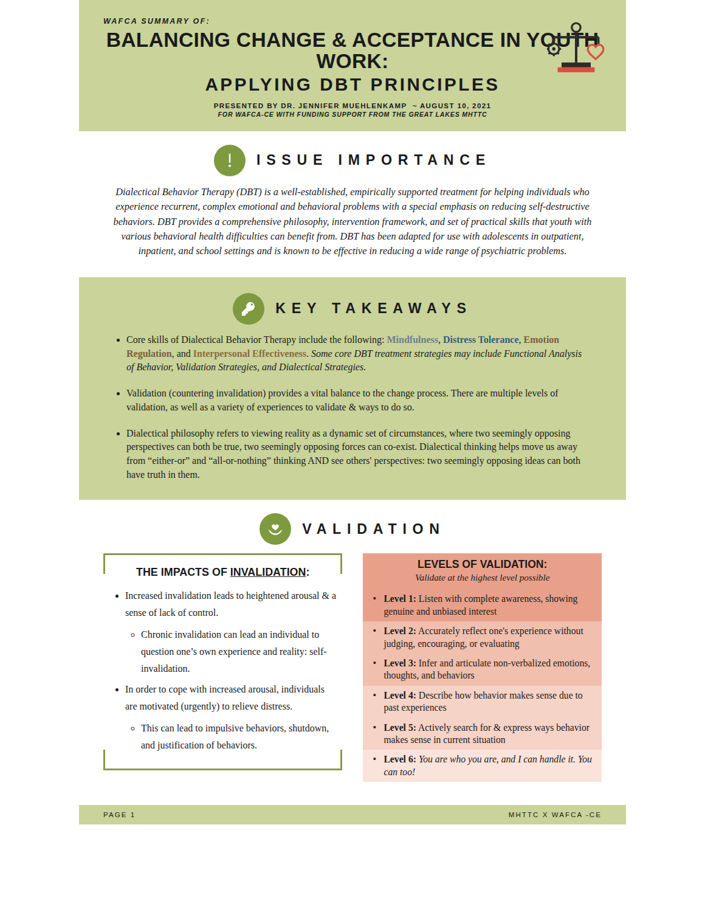WAFCA SUMMARY OF:
Balancing Change & Acceptance in Youth Work: Applying DBT Principles
PRESENTED BY DR. JENNIFER MUEHLENKAMP ~ AUGUST 10, 2021
FOR WAFCA-CE WITH FUNDING SUPPORT FROM THE GREAT LAKES MHTTC
Issue Importance
Dialectical Behavior Therapy (DBT) is a well-established, empirically supported treatment for helping individuals who experience recurrent, complex emotional and behavioral problems with a special emphasis on reducing self-destructive behaviors. DBT provides a comprehensive philosophy, intervention framework, and set of practical skills that youth with various behavioral health difficulties can benefit from. DBT has been adapted for use with adolescents in outpatient, inpatient, and school settings and is known to be effective in reducing a wide range of psychiatric problems.
Key Takeaways
Core skills of Dialectical Behavior Therapy include the following: Mindfulness, Distress Tolerance, Emotion Regulation, and Interpersonal Effectiveness. Some core DBT treatment strategies may include Functional Analysis of Behavior, Validation Strategies, and Dialectical Strategies.
Validation (countering invalidation) provides a vital balance to the change process. There are multiple levels of validation, as well as a variety of experiences to validate & ways to do so.
Dialectical philosophy refers to viewing reality as a dynamic set of circumstances, where two seemingly opposing perspectives can both be true, two seemingly opposing forces can co-exist. Dialectical thinking helps move us away from “either-or” and “all-or-nothing” thinking AND see others' perspectives: two seemingly opposing ideas can both have truth in them.
Validation
THE IMPACTS OF INVALIDATION:
Increased invalidation leads to heightened arousal & a sense of lack of control.
Chronic invalidation can lead an individual to question one’s own experience and reality: self-invalidation.
In order to cope with increased arousal, individuals are motivated (urgently) to relieve distress.
This can lead to impulsive behaviors, shutdown, and justification of behaviors.
LEVELS OF VALIDATION:
Validate at the highest level possible
Level 1: Listen with complete awareness, showing genuine and unbiased interest
Level 2: Accurately reflect one's experience without judging, encouraging, or evaluating
Level 3: Infer and articulate non-verbalized emotions, thoughts, and behaviors
Level 4: Describe how behavior makes sense due to past experiences
Level 5: Actively search for & express ways behavior makes sense in current situation
Level 6: You are who you are, and I can handle it. You can too!
PAGE 1 MHTTC X WAFCA -CE